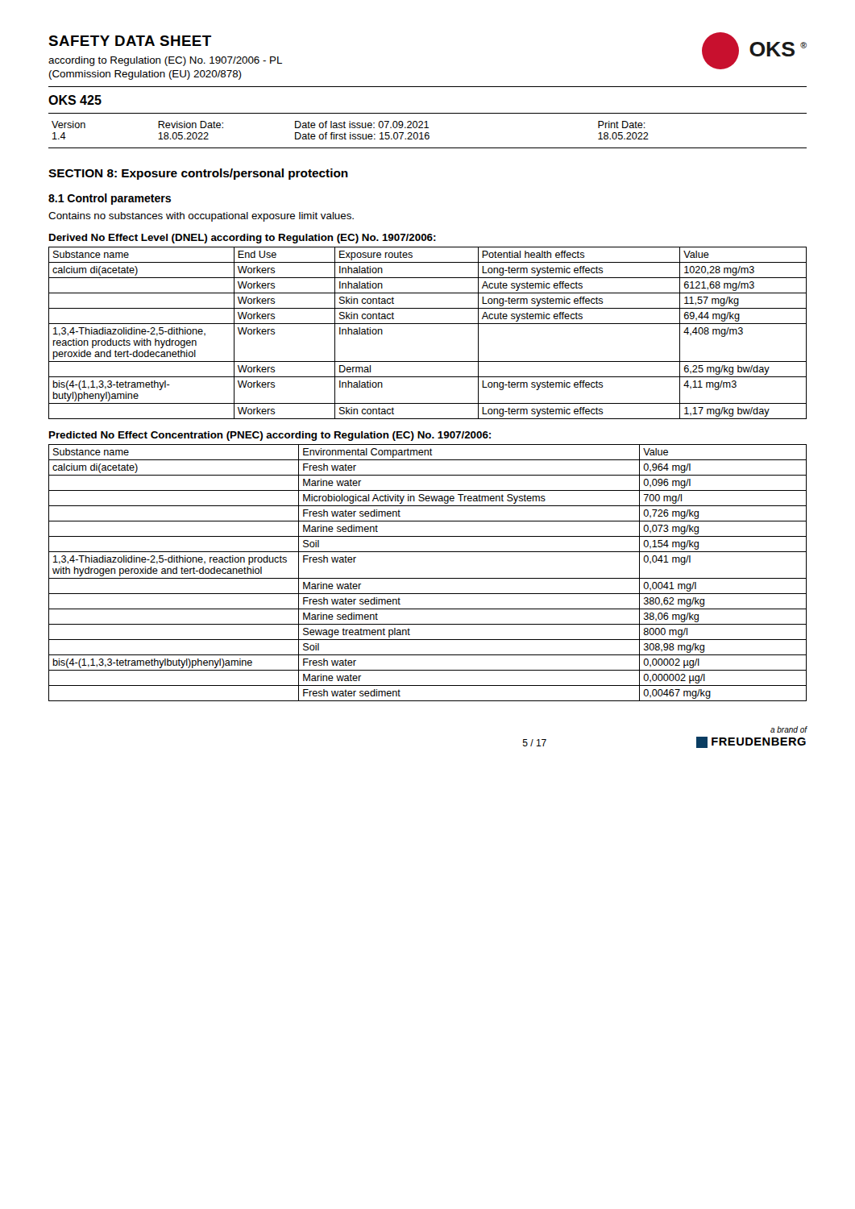SAFETY DATA SHEET
according to Regulation (EC) No. 1907/2006 - PL
(Commission Regulation (EU) 2020/878)
OKS®
OKS 425
| Version 1.4 | Revision Date: 18.05.2022 | Date of last issue: 07.09.2021 Date of first issue: 15.07.2016 | Print Date: 18.05.2022 |
SECTION 8: Exposure controls/personal protection
8.1 Control parameters
Contains no substances with occupational exposure limit values.
Derived No Effect Level (DNEL) according to Regulation (EC) No. 1907/2006:
| Substance name | End Use | Exposure routes | Potential health effects | Value |
| --- | --- | --- | --- | --- |
| calcium di(acetate) | Workers | Inhalation | Long-term systemic effects | 1020,28 mg/m3 |
| | Workers | Inhalation | Acute systemic effects | 6121,68 mg/m3 |
| | Workers | Skin contact | Long-term systemic effects | 11,57 mg/kg |
| | Workers | Skin contact | Acute systemic effects | 69,44 mg/kg |
| 1,3,4-Thiadiazolidine-2,5-dithione, reaction products with hydrogen peroxide and tert-dodecanethiol | Workers | Inhalation | | 4,408 mg/m3 |
| | Workers | Dermal | | 6,25 mg/kg bw/day |
| bis(4-(1,1,3,3-tetramethyl-butyl)phenyl)amine | Workers | Inhalation | Long-term systemic effects | 4,11 mg/m3 |
| | Workers | Skin contact | Long-term systemic effects | 1,17 mg/kg bw/day |
Predicted No Effect Concentration (PNEC) according to Regulation (EC) No. 1907/2006:
| Substance name | Environmental Compartment | Value |
| --- | --- | --- |
| calcium di(acetate) | Fresh water | 0,964 mg/l |
| | Marine water | 0,096 mg/l |
| | Microbiological Activity in Sewage Treatment Systems | 700 mg/l |
| | Fresh water sediment | 0,726 mg/kg |
| | Marine sediment | 0,073 mg/kg |
| | Soil | 0,154 mg/kg |
| 1,3,4-Thiadiazolidine-2,5-dithione, reaction products with hydrogen peroxide and tert-dodecanethiol | Fresh water | 0,041 mg/l |
| | Marine water | 0,0041 mg/l |
| | Fresh water sediment | 380,62 mg/kg |
| | Marine sediment | 38,06 mg/kg |
| | Sewage treatment plant | 8000 mg/l |
| | Soil | 308,98 mg/kg |
| bis(4-(1,1,3,3-tetramethylbutyl)phenyl)amine | Fresh water | 0,00002 µg/l |
| | Marine water | 0,000002 µg/l |
| | Fresh water sediment | 0,00467 mg/kg |
5 / 17
a brand of
FREUDENBERG